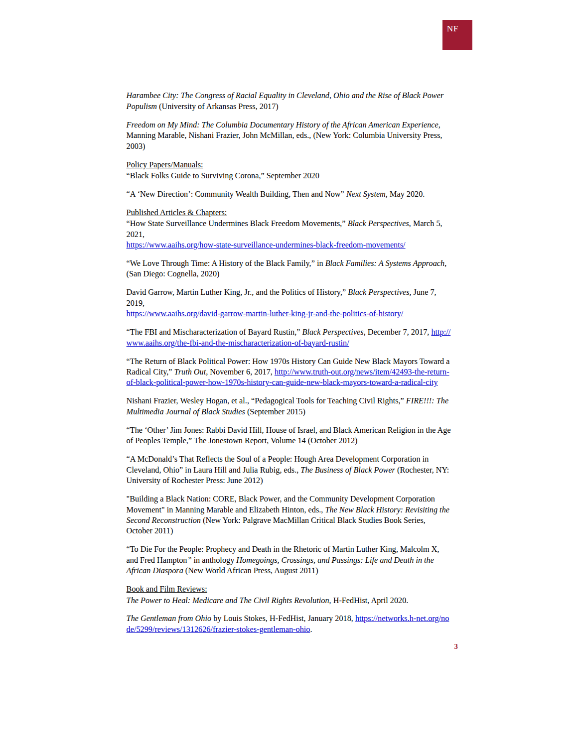NF
Harambee City: The Congress of Racial Equality in Cleveland, Ohio and the Rise of Black Power Populism (University of Arkansas Press, 2017)
Freedom on My Mind: The Columbia Documentary History of the African American Experience, Manning Marable, Nishani Frazier, John McMillan, eds., (New York: Columbia University Press, 2003)
Policy Papers/Manuals:
“Black Folks Guide to Surviving Corona,” September 2020
“A ‘New Direction’: Community Wealth Building, Then and Now” Next System, May 2020.
Published Articles & Chapters:
“How State Surveillance Undermines Black Freedom Movements,” Black Perspectives, March 5, 2021,
https://www.aaihs.org/how-state-surveillance-undermines-black-freedom-movements/
“We Love Through Time: A History of the Black Family,” in Black Families: A Systems Approach, (San Diego: Cognella, 2020)
David Garrow, Martin Luther King, Jr., and the Politics of History,” Black Perspectives, June 7, 2019,
https://www.aaihs.org/david-garrow-martin-luther-king-jr-and-the-politics-of-history/
“The FBI and Mischaracterization of Bayard Rustin,” Black Perspectives, December 7, 2017, http://www.aaihs.org/the-fbi-and-the-mischaracterization-of-bayard-rustin/
“The Return of Black Political Power: How 1970s History Can Guide New Black Mayors Toward a Radical City,” Truth Out, November 6, 2017, http://www.truth-out.org/news/item/42493-the-return-of-black-political-power-how-1970s-history-can-guide-new-black-mayors-toward-a-radical-city
Nishani Frazier, Wesley Hogan, et al., “Pedagogical Tools for Teaching Civil Rights,” FIRE!!!: The Multimedia Journal of Black Studies (September 2015)
“The ‘Other’ Jim Jones: Rabbi David Hill, House of Israel, and Black American Religion in the Age of Peoples Temple,” The Jonestown Report, Volume 14 (October 2012)
“A McDonald’s That Reflects the Soul of a People: Hough Area Development Corporation in Cleveland, Ohio” in Laura Hill and Julia Rubig, eds., The Business of Black Power (Rochester, NY: University of Rochester Press: June 2012)
"Building a Black Nation: CORE, Black Power, and the Community Development Corporation Movement" in Manning Marable and Elizabeth Hinton, eds., The New Black History: Revisiting the Second Reconstruction (New York: Palgrave MacMillan Critical Black Studies Book Series, October 2011)
“To Die For the People: Prophecy and Death in the Rhetoric of Martin Luther King, Malcolm X, and Fred Hampton” in anthology Homegoings, Crossings, and Passings: Life and Death in the African Diaspora (New World African Press, August 2011)
Book and Film Reviews:
The Power to Heal: Medicare and The Civil Rights Revolution, H-FedHist, April 2020.
The Gentleman from Ohio by Louis Stokes, H-FedHist, January 2018, https://networks.h-net.org/node/5299/reviews/1312626/frazier-stokes-gentleman-ohio.
3